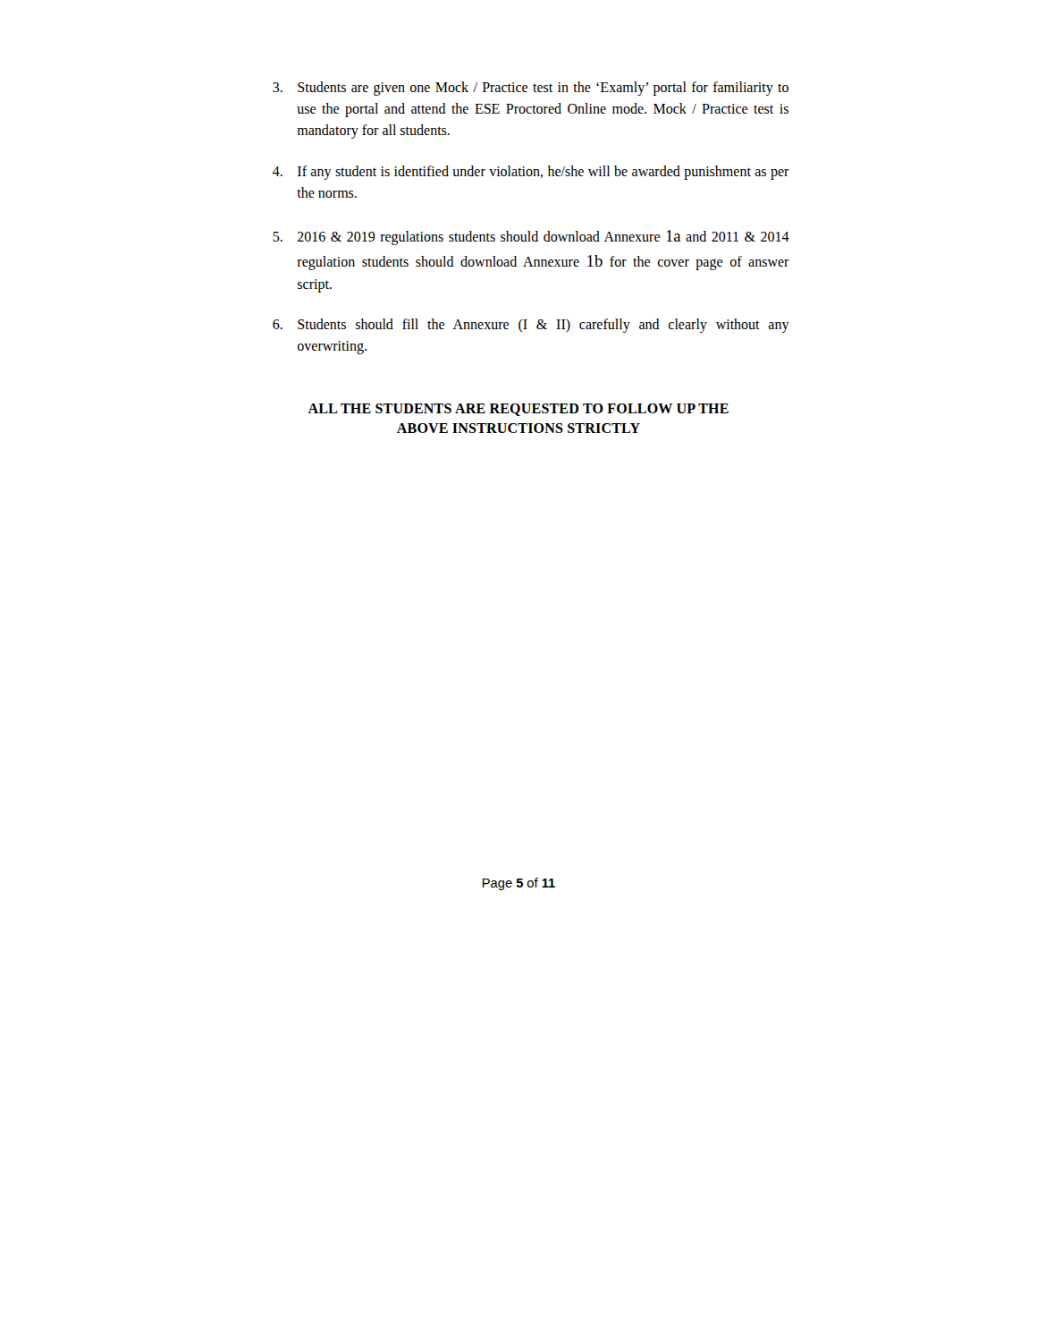Students are given one Mock / Practice test in the ‘Examly’ portal for familiarity to use the portal and attend the ESE Proctored Online mode. Mock / Practice test is mandatory for all students.
If any student is identified under violation, he/she will be awarded punishment as per the norms.
2016 & 2019 regulations students should download Annexure 1a and 2011 & 2014 regulation students should download Annexure 1b for the cover page of answer script.
Students should fill the Annexure (I & II) carefully and clearly without any overwriting.
ALL THE STUDENTS ARE REQUESTED TO FOLLOW UP THE
ABOVE INSTRUCTIONS STRICTLY
Page 5 of 11